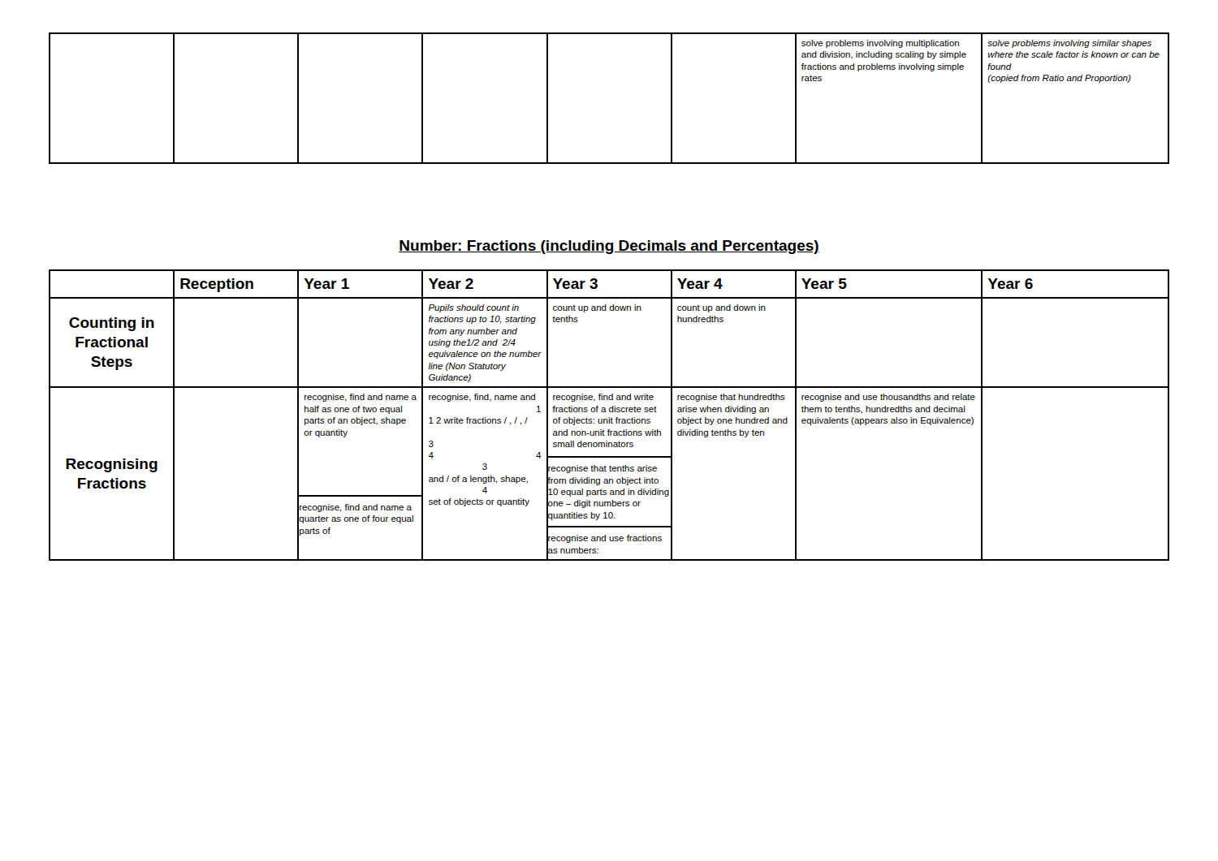| | | | | | | solve problems involving multiplication and division, including scaling by simple fractions and problems involving simple rates | solve problems involving similar shapes where the scale factor is known or can be found (copied from Ratio and Proportion) |
Number: Fractions (including Decimals and Percentages)
| | Reception | Year 1 | Year 2 | Year 3 | Year 4 | Year 5 | Year 6 |
| --- | --- | --- | --- | --- | --- | --- | --- |
| Counting in Fractional Steps | | | Pupils should count in fractions up to 10, starting from any number and using the1/2 and 2/4 equivalence on the number line (Non Statutory Guidance) | count up and down in tenths | count up and down in hundredths | | |
| Recognising Fractions | | recognise, find and name a half as one of two equal parts of an object, shape or quantity recognise, find and name a quarter as one of four equal parts of | recognise, find, name and 1 1 2 write fractions / , / , / 3 4 4 3 and / of a length, shape, 4 set of objects or quantity | recognise, find and write fractions of a discrete set of objects: unit fractions and non-unit fractions with small denominators recognise that tenths arise from dividing an object into 10 equal parts and in dividing one – digit numbers or quantities by 10. recognise and use fractions as numbers: | recognise that hundredths arise when dividing an object by one hundred and dividing tenths by ten | recognise and use thousandths and relate them to tenths, hundredths and decimal equivalents (appears also in Equivalence) | |